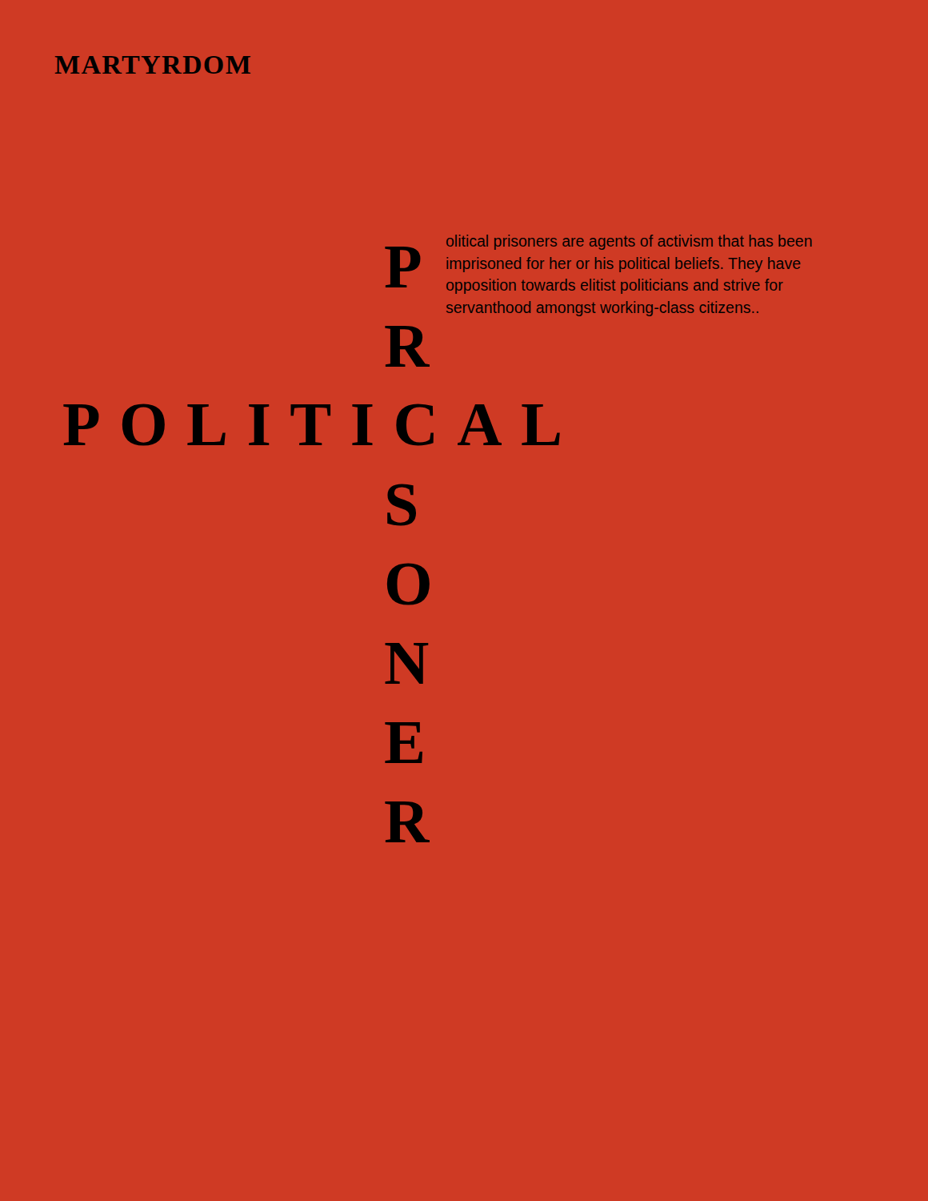MARTYRDOM
P
R
S
O
N
E
R
POLITICAL
olitical prisoners are agents of activism that has been imprisoned for her or his political beliefs. They have opposition towards elitist politicians and strive for servanthood amongst working-class citizens..